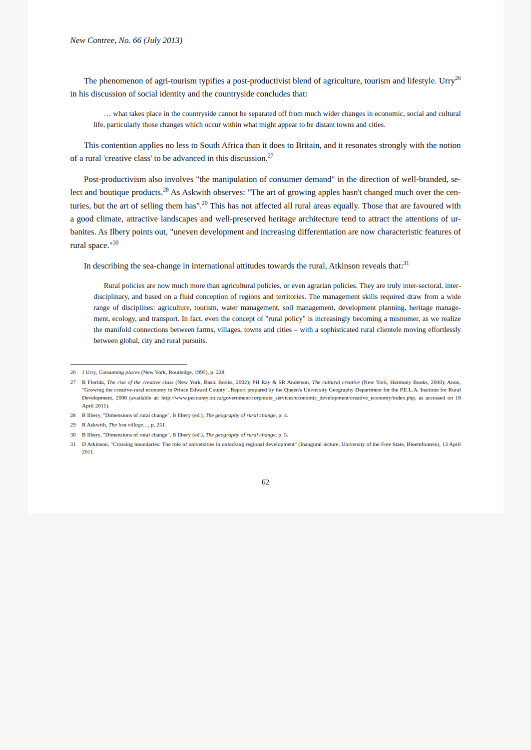New Contree, No. 66 (July 2013)
The phenomenon of agri-tourism typifies a post-productivist blend of agriculture, tourism and lifestyle. Urry26 in his discussion of social identity and the countryside concludes that:
… what takes place in the countryside cannot be separated off from much wider changes in economic, social and cultural life, particularly those changes which occur within what might appear to be distant towns and cities.
This contention applies no less to South Africa than it does to Britain, and it resonates strongly with the notion of a rural 'creative class' to be advanced in this discussion.27
Post-productivism also involves "the manipulation of consumer demand" in the direction of well-branded, select and boutique products.28 As Askwith observes: "The art of growing apples hasn't changed much over the centuries, but the art of selling them has".29 This has not affected all rural areas equally. Those that are favoured with a good climate, attractive landscapes and well-preserved heritage architecture tend to attract the attentions of urbanites. As Ilbery points out, "uneven development and increasing differentiation are now characteristic features of rural space."30
In describing the sea-change in international attitudes towards the rural, Atkinson reveals that:31
Rural policies are now much more than agricultural policies, or even agrarian policies. They are truly inter-sectoral, interdisciplinary, and based on a fluid conception of regions and territories. The management skills required draw from a wide range of disciplines: agriculture, tourism, water management, soil management, development planning, heritage management, ecology, and transport. In fact, even the concept of "rural policy" is increasingly becoming a misnomer, as we realize the manifold connections between farms, villages, towns and cities – with a sophisticated rural clientele moving effortlessly between global, city and rural pursuits.
J Urry, Consuming places (New York, Routledge, 1995), p. 228.
R Florida, The rise of the creative class (New York, Basic Books, 2002); PH Ray & SR Anderson, The cultural creative (New York, Harmony Books, 2000); Anon, "Growing the creative-rural economy in Prince Edward County", Report prepared by the Queen's University Geography Department for the P.E.L.A. Institute for Rural Development, 2008 (available at: http://www.pecounty.on.ca/government/corporate_services/economic_development/creative_economy/index.php, as accessed on 18 April 2011).
B Ilbery, "Dimensions of rural change", B Ilbery (ed.), The geography of rural change, p. 4.
R Askwith, The lost village…, p. 251.
B Ilbery, "Dimensions of rural change", B Ilbery (ed.), The geography of rural change, p. 5.
D Atkinson, "Crossing boundaries: The role of universities in unlocking regional development" (Inaugural lecture, University of the Free State, Bloemfontein), 13 April 2011.
62